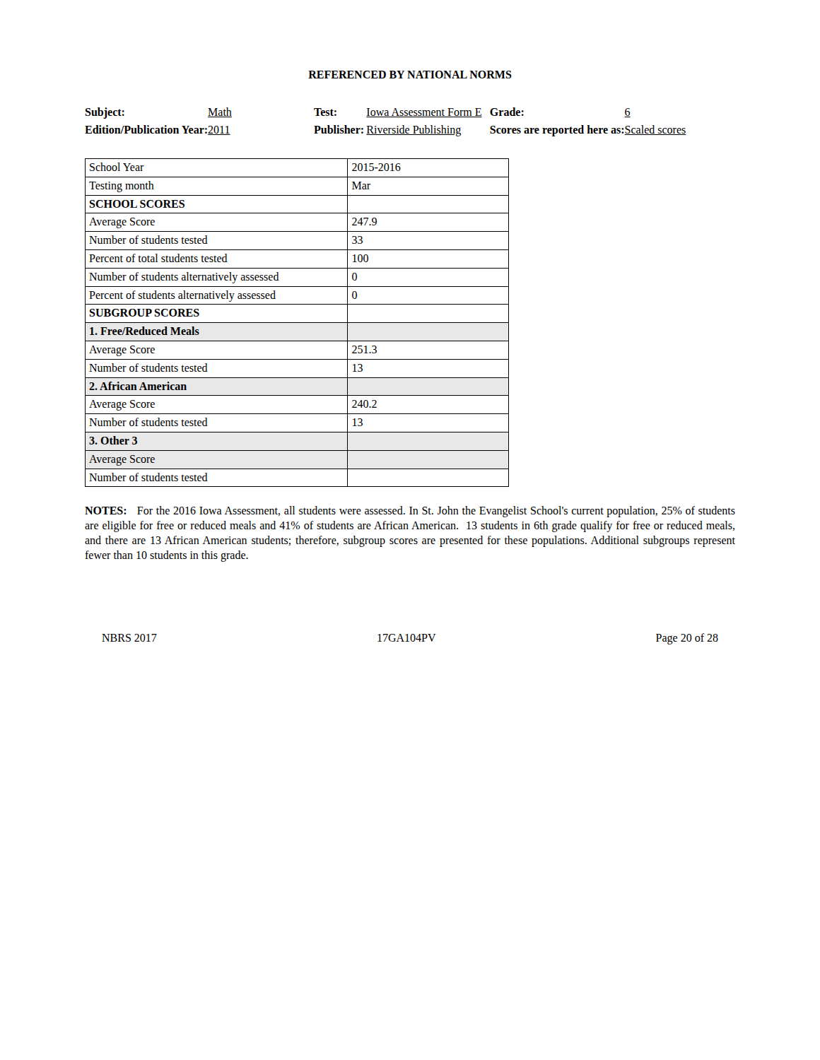REFERENCED BY NATIONAL NORMS
| Subject: | Math | Test: | Iowa Assessment Form E | Grade: | 6 |
| Edition/Publication Year: | 2011 | Publisher: | Riverside Publishing | Scores are reported here as: | Scaled scores |
| School Year | 2015-2016 |
| Testing month | Mar |
| SCHOOL SCORES | |
| Average Score | 247.9 |
| Number of students tested | 33 |
| Percent of total students tested | 100 |
| Number of students alternatively assessed | 0 |
| Percent of students alternatively assessed | 0 |
| SUBGROUP SCORES | |
| 1. Free/Reduced Meals | |
| Average Score | 251.3 |
| Number of students tested | 13 |
| 2. African American | |
| Average Score | 240.2 |
| Number of students tested | 13 |
| 3. Other 3 | |
| Average Score | |
| Number of students tested | |
NOTES: For the 2016 Iowa Assessment, all students were assessed. In St. John the Evangelist School's current population, 25% of students are eligible for free or reduced meals and 41% of students are African American. 13 students in 6th grade qualify for free or reduced meals, and there are 13 African American students; therefore, subgroup scores are presented for these populations. Additional subgroups represent fewer than 10 students in this grade.
NBRS 2017 17GA104PV Page 20 of 28